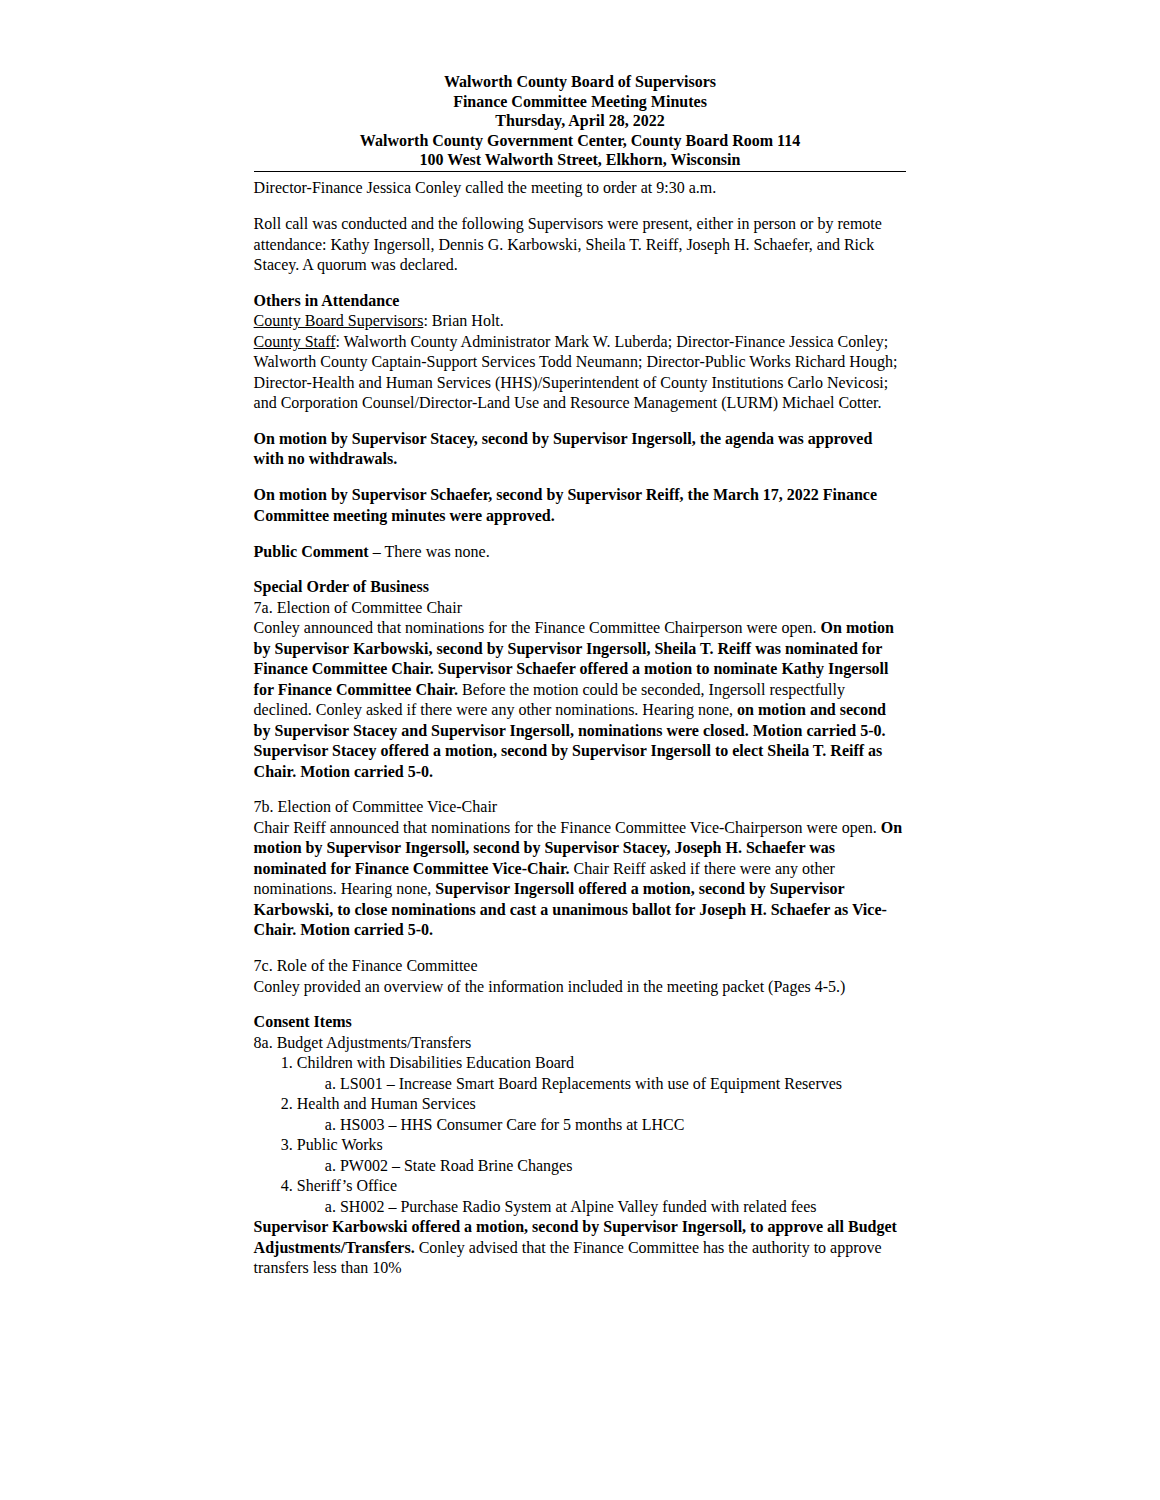Walworth County Board of Supervisors Finance Committee Meeting Minutes Thursday, April 28, 2022 Walworth County Government Center, County Board Room 114 100 West Walworth Street, Elkhorn, Wisconsin
Director-Finance Jessica Conley called the meeting to order at 9:30 a.m.
Roll call was conducted and the following Supervisors were present, either in person or by remote attendance: Kathy Ingersoll, Dennis G. Karbowski, Sheila T. Reiff, Joseph H. Schaefer, and Rick Stacey. A quorum was declared.
Others in Attendance
County Board Supervisors: Brian Holt.
County Staff: Walworth County Administrator Mark W. Luberda; Director-Finance Jessica Conley; Walworth County Captain-Support Services Todd Neumann; Director-Public Works Richard Hough; Director-Health and Human Services (HHS)/Superintendent of County Institutions Carlo Nevicosi; and Corporation Counsel/Director-Land Use and Resource Management (LURM) Michael Cotter.
On motion by Supervisor Stacey, second by Supervisor Ingersoll, the agenda was approved with no withdrawals.
On motion by Supervisor Schaefer, second by Supervisor Reiff, the March 17, 2022 Finance Committee meeting minutes were approved.
Public Comment – There was none.
Special Order of Business
7a. Election of Committee Chair
Conley announced that nominations for the Finance Committee Chairperson were open. On motion by Supervisor Karbowski, second by Supervisor Ingersoll, Sheila T. Reiff was nominated for Finance Committee Chair. Supervisor Schaefer offered a motion to nominate Kathy Ingersoll for Finance Committee Chair. Before the motion could be seconded, Ingersoll respectfully declined. Conley asked if there were any other nominations. Hearing none, on motion and second by Supervisor Stacey and Supervisor Ingersoll, nominations were closed. Motion carried 5-0. Supervisor Stacey offered a motion, second by Supervisor Ingersoll to elect Sheila T. Reiff as Chair. Motion carried 5-0.
7b. Election of Committee Vice-Chair
Chair Reiff announced that nominations for the Finance Committee Vice-Chairperson were open. On motion by Supervisor Ingersoll, second by Supervisor Stacey, Joseph H. Schaefer was nominated for Finance Committee Vice-Chair. Chair Reiff asked if there were any other nominations. Hearing none, Supervisor Ingersoll offered a motion, second by Supervisor Karbowski, to close nominations and cast a unanimous ballot for Joseph H. Schaefer as Vice-Chair. Motion carried 5-0.
7c. Role of the Finance Committee
Conley provided an overview of the information included in the meeting packet (Pages 4-5.)
Consent Items
8a. Budget Adjustments/Transfers
Children with Disabilities Education Board
LS001 – Increase Smart Board Replacements with use of Equipment Reserves
Health and Human Services
HS003 – HHS Consumer Care for 5 months at LHCC
Public Works
PW002 – State Road Brine Changes
Sheriff’s Office
SH002 – Purchase Radio System at Alpine Valley funded with related fees
Supervisor Karbowski offered a motion, second by Supervisor Ingersoll, to approve all Budget Adjustments/Transfers. Conley advised that the Finance Committee has the authority to approve transfers less than 10%